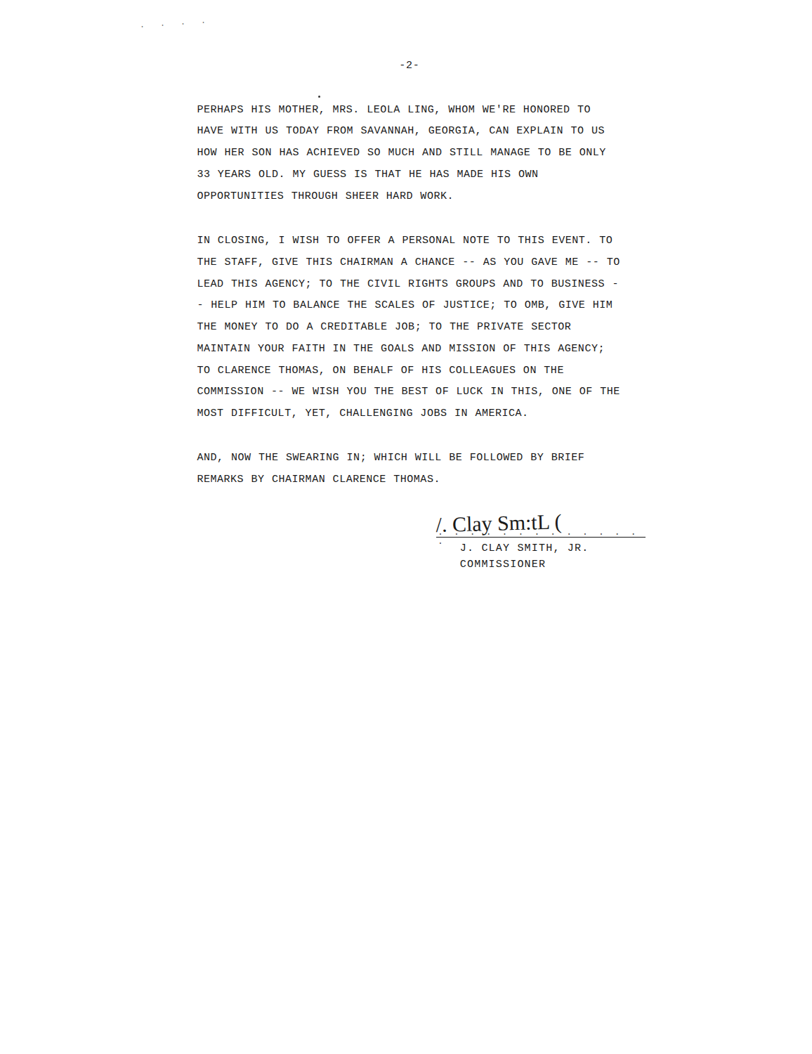....
-2-
PERHAPS HIS MOTHER, MRS. LEOLA LING, WHOM WE'RE HONORED TO HAVE WITH US TODAY FROM SAVANNAH, GEORGIA, CAN EXPLAIN TO US HOW HER SON HAS ACHIEVED SO MUCH AND STILL MANAGE TO BE ONLY 33 YEARS OLD. MY GUESS IS THAT HE HAS MADE HIS OWN OPPORTUNITIES THROUGH SHEER HARD WORK.
IN CLOSING, I WISH TO OFFER A PERSONAL NOTE TO THIS EVENT. TO THE STAFF, GIVE THIS CHAIRMAN A CHANCE -- AS YOU GAVE ME -- TO LEAD THIS AGENCY; TO THE CIVIL RIGHTS GROUPS AND TO BUSINESS -- HELP HIM TO BALANCE THE SCALES OF JUSTICE; TO OMB, GIVE HIM THE MONEY TO DO A CREDITABLE JOB; TO THE PRIVATE SECTOR MAINTAIN YOUR FAITH IN THE GOALS AND MISSION OF THIS AGENCY; TO CLARENCE THOMAS, ON BEHALF OF HIS COLLEAGUES ON THE COMMISSION -- WE WISH YOU THE BEST OF LUCK IN THIS, ONE OF THE MOST DIFFICULT, YET, CHALLENGING JOBS IN AMERICA.
AND, NOW THE SWEARING IN; WHICH WILL BE FOLLOWED BY BRIEF REMARKS BY CHAIRMAN CLARENCE THOMAS.
/. Clay Sm:tL (
. . . . . . . . . . . . . .
J. CLAY SMITH, JR.
COMMISSIONER